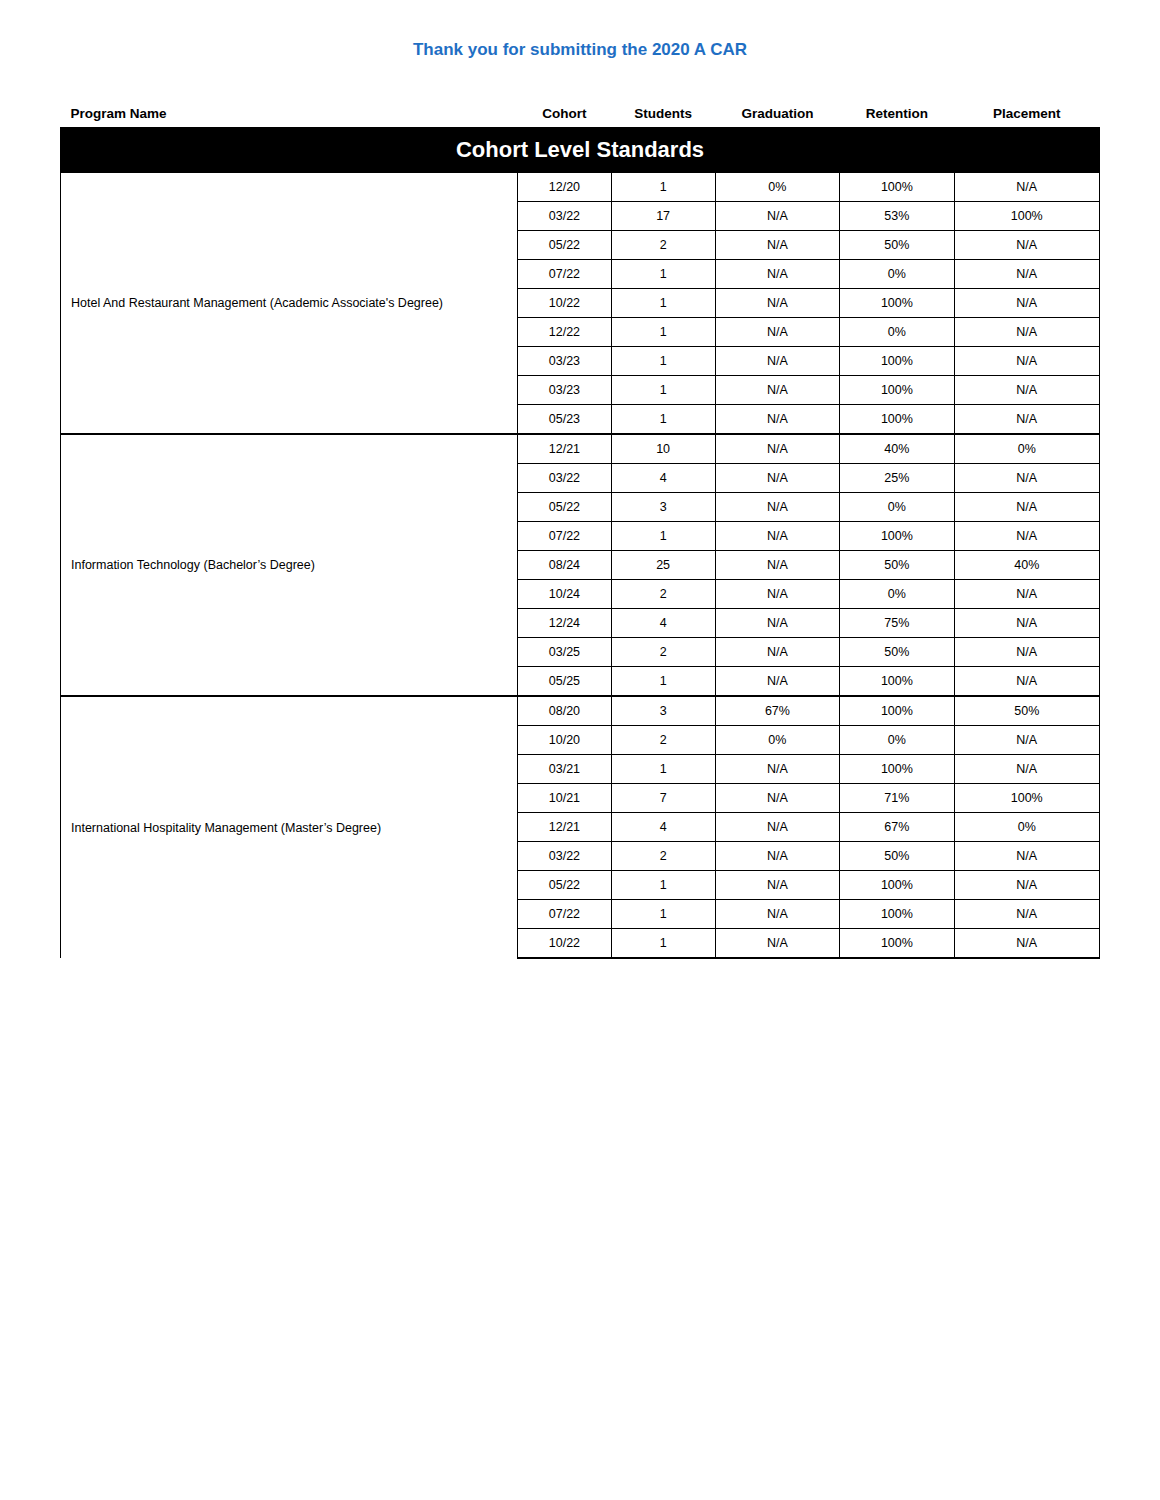Thank you for submitting the 2020 A CAR
| Cohort Level Standards |
| Program Name | Cohort | Students | Graduation | Retention | Placement |
| Hotel And Restaurant Management (Academic Associate's Degree) | 12/20 | 1 | 0% | 100% | N/A |
| 03/22 | 17 | N/A | 53% | 100% |
| 05/22 | 2 | N/A | 50% | N/A |
| 07/22 | 1 | N/A | 0% | N/A |
| 10/22 | 1 | N/A | 100% | N/A |
| 12/22 | 1 | N/A | 0% | N/A |
| 03/23 | 1 | N/A | 100% | N/A |
| 03/23 | 1 | N/A | 100% | N/A |
| 05/23 | 1 | N/A | 100% | N/A |
| Information Technology (Bachelor’s Degree) | 12/21 | 10 | N/A | 40% | 0% |
| 03/22 | 4 | N/A | 25% | N/A |
| 05/22 | 3 | N/A | 0% | N/A |
| 07/22 | 1 | N/A | 100% | N/A |
| 08/24 | 25 | N/A | 50% | 40% |
| 10/24 | 2 | N/A | 0% | N/A |
| 12/24 | 4 | N/A | 75% | N/A |
| 03/25 | 2 | N/A | 50% | N/A |
| 05/25 | 1 | N/A | 100% | N/A |
| International Hospitality Management (Master’s Degree) | 08/20 | 3 | 67% | 100% | 50% |
| 10/20 | 2 | 0% | 0% | N/A |
| 03/21 | 1 | N/A | 100% | N/A |
| 10/21 | 7 | N/A | 71% | 100% |
| 12/21 | 4 | N/A | 67% | 0% |
| 03/22 | 2 | N/A | 50% | N/A |
| 05/22 | 1 | N/A | 100% | N/A |
| 07/22 | 1 | N/A | 100% | N/A |
| 10/22 | 1 | N/A | 100% | N/A |